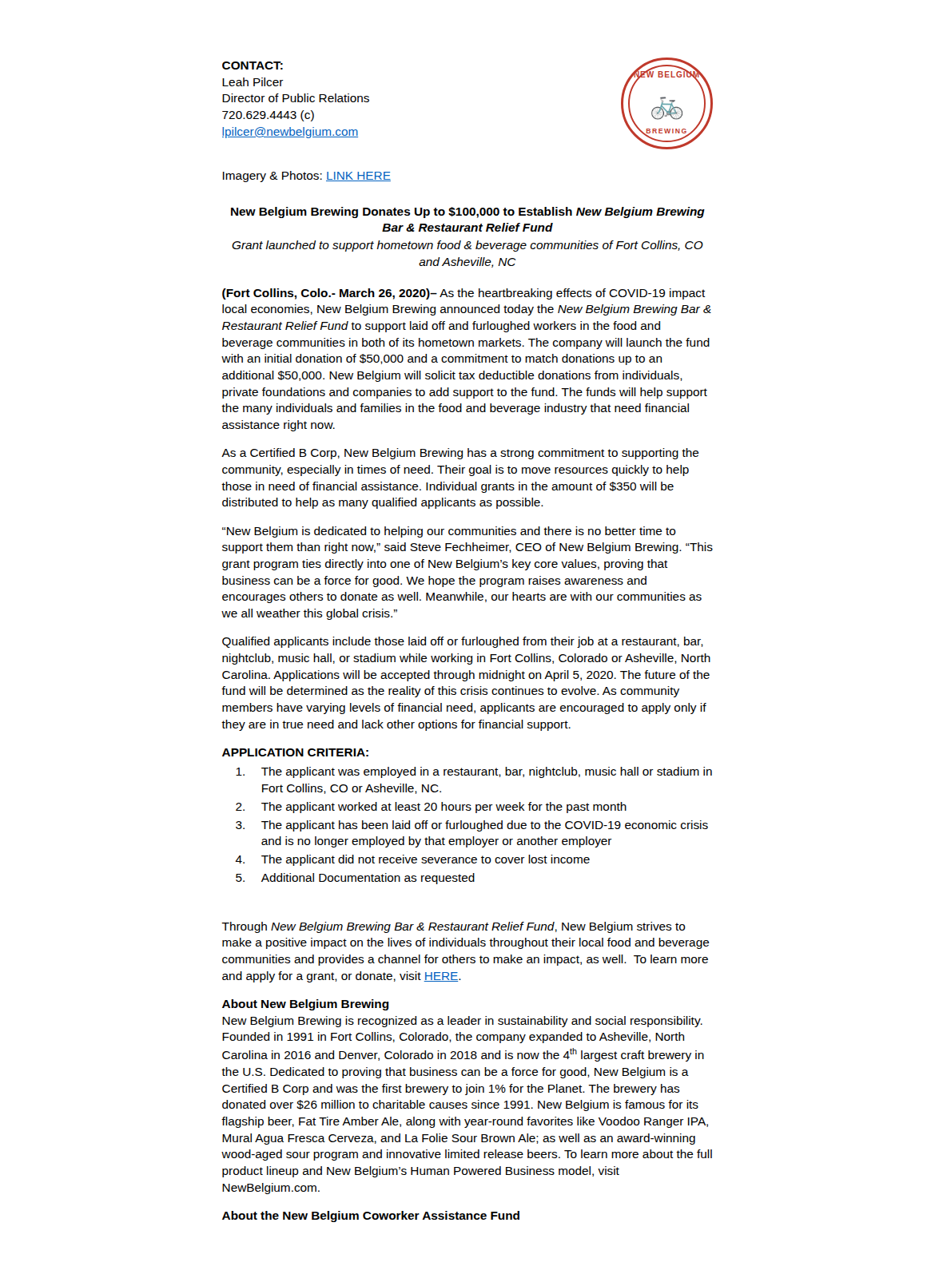CONTACT:
Leah Pilcer
Director of Public Relations
720.629.4443 (c)
lpilcer@newbelgium.com
NEW BELGIUM
🚲
BREWING
Imagery & Photos: LINK HERE
New Belgium Brewing Donates Up to $100,000 to Establish New Belgium Brewing Bar & Restaurant Relief Fund
Grant launched to support hometown food & beverage communities of Fort Collins, CO and Asheville, NC
(Fort Collins, Colo.- March 26, 2020)– As the heartbreaking effects of COVID-19 impact local economies, New Belgium Brewing announced today the New Belgium Brewing Bar & Restaurant Relief Fund to support laid off and furloughed workers in the food and beverage communities in both of its hometown markets. The company will launch the fund with an initial donation of $50,000 and a commitment to match donations up to an additional $50,000. New Belgium will solicit tax deductible donations from individuals, private foundations and companies to add support to the fund. The funds will help support the many individuals and families in the food and beverage industry that need financial assistance right now.
As a Certified B Corp, New Belgium Brewing has a strong commitment to supporting the community, especially in times of need. Their goal is to move resources quickly to help those in need of financial assistance. Individual grants in the amount of $350 will be distributed to help as many qualified applicants as possible.
“New Belgium is dedicated to helping our communities and there is no better time to support them than right now,” said Steve Fechheimer, CEO of New Belgium Brewing. “This grant program ties directly into one of New Belgium’s key core values, proving that business can be a force for good. We hope the program raises awareness and encourages others to donate as well. Meanwhile, our hearts are with our communities as we all weather this global crisis.”
Qualified applicants include those laid off or furloughed from their job at a restaurant, bar, nightclub, music hall, or stadium while working in Fort Collins, Colorado or Asheville, North Carolina. Applications will be accepted through midnight on April 5, 2020. The future of the fund will be determined as the reality of this crisis continues to evolve. As community members have varying levels of financial need, applicants are encouraged to apply only if they are in true need and lack other options for financial support.
APPLICATION CRITERIA:
The applicant was employed in a restaurant, bar, nightclub, music hall or stadium in Fort Collins, CO or Asheville, NC.
The applicant worked at least 20 hours per week for the past month
The applicant has been laid off or furloughed due to the COVID-19 economic crisis and is no longer employed by that employer or another employer
The applicant did not receive severance to cover lost income
Additional Documentation as requested
Through New Belgium Brewing Bar & Restaurant Relief Fund, New Belgium strives to make a positive impact on the lives of individuals throughout their local food and beverage communities and provides a channel for others to make an impact, as well. To learn more and apply for a grant, or donate, visit HERE.
About New Belgium Brewing
New Belgium Brewing is recognized as a leader in sustainability and social responsibility. Founded in 1991 in Fort Collins, Colorado, the company expanded to Asheville, North Carolina in 2016 and Denver, Colorado in 2018 and is now the 4th largest craft brewery in the U.S. Dedicated to proving that business can be a force for good, New Belgium is a Certified B Corp and was the first brewery to join 1% for the Planet. The brewery has donated over $26 million to charitable causes since 1991. New Belgium is famous for its flagship beer, Fat Tire Amber Ale, along with year-round favorites like Voodoo Ranger IPA, Mural Agua Fresca Cerveza, and La Folie Sour Brown Ale; as well as an award-winning wood-aged sour program and innovative limited release beers. To learn more about the full product lineup and New Belgium’s Human Powered Business model, visit NewBelgium.com.
About the New Belgium Coworker Assistance Fund